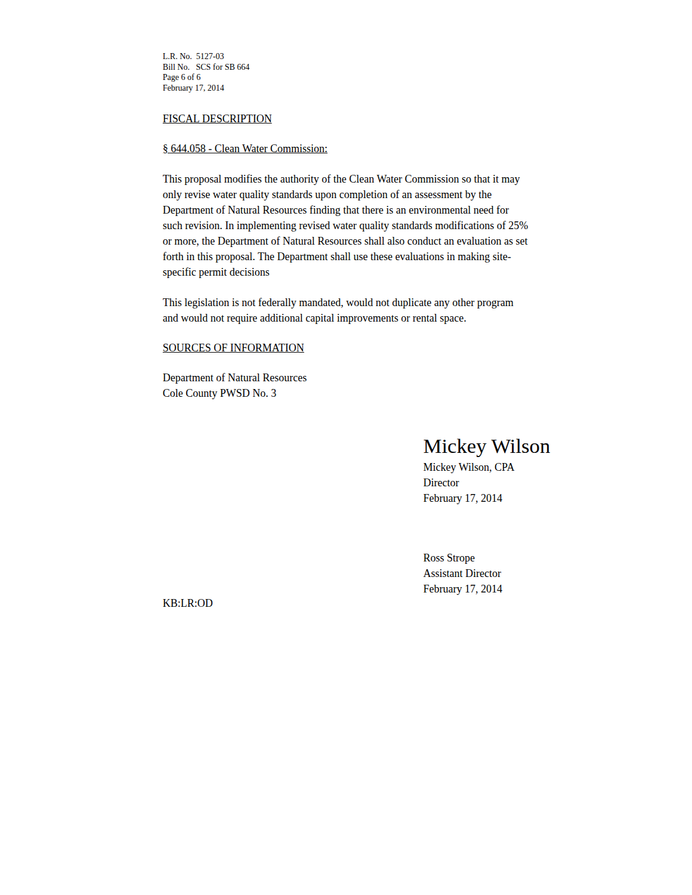L.R. No. 5127-03
Bill No. SCS for SB 664
Page 6 of 6
February 17, 2014
FISCAL DESCRIPTION
§ 644.058 - Clean Water Commission:
This proposal modifies the authority of the Clean Water Commission so that it may only revise water quality standards upon completion of an assessment by the Department of Natural Resources finding that there is an environmental need for such revision. In implementing revised water quality standards modifications of 25% or more, the Department of Natural Resources shall also conduct an evaluation as set forth in this proposal. The Department shall use these evaluations in making site-specific permit decisions
This legislation is not federally mandated, would not duplicate any other program and would not require additional capital improvements or rental space.
SOURCES OF INFORMATION
Department of Natural Resources
Cole County PWSD No. 3
Mickey Wilson
Mickey Wilson, CPA
Director
February 17, 2014
Ross Strope
Assistant Director
February 17, 2014
KB:LR:OD